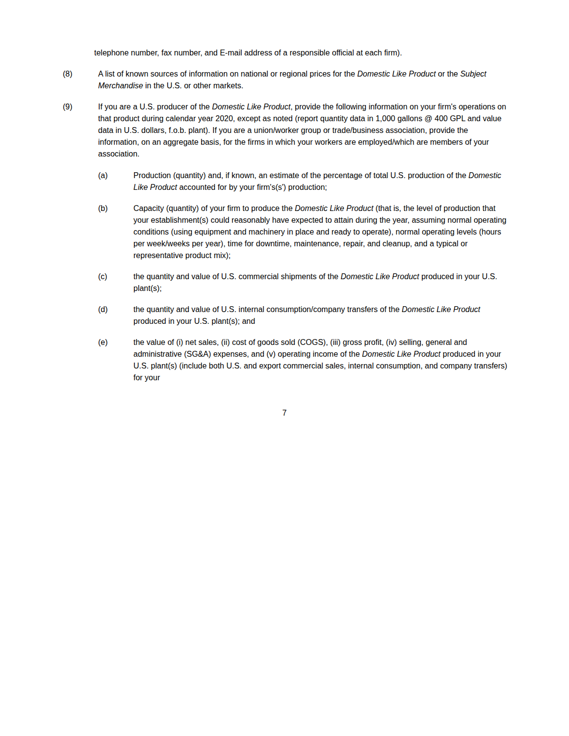telephone number, fax number, and E-mail address of a responsible official at each firm).
(8)
A list of known sources of information on national or regional prices for the Domestic Like Product or the Subject Merchandise in the U.S. or other markets.
(9)
If you are a U.S. producer of the Domestic Like Product, provide the following information on your firm's operations on that product during calendar year 2020, except as noted (report quantity data in 1,000 gallons @ 400 GPL and value data in U.S. dollars, f.o.b. plant). If you are a union/worker group or trade/business association, provide the information, on an aggregate basis, for the firms in which your workers are employed/which are members of your association.
(a)
Production (quantity) and, if known, an estimate of the percentage of total U.S. production of the Domestic Like Product accounted for by your firm's(s') production;
(b)
Capacity (quantity) of your firm to produce the Domestic Like Product (that is, the level of production that your establishment(s) could reasonably have expected to attain during the year, assuming normal operating conditions (using equipment and machinery in place and ready to operate), normal operating levels (hours per week/weeks per year), time for downtime, maintenance, repair, and cleanup, and a typical or representative product mix);
(c)
the quantity and value of U.S. commercial shipments of the Domestic Like Product produced in your U.S. plant(s);
(d)
the quantity and value of U.S. internal consumption/company transfers of the Domestic Like Product produced in your U.S. plant(s); and
(e)
the value of (i) net sales, (ii) cost of goods sold (COGS), (iii) gross profit, (iv) selling, general and administrative (SG&A) expenses, and (v) operating income of the Domestic Like Product produced in your U.S. plant(s) (include both U.S. and export commercial sales, internal consumption, and company transfers) for your
7